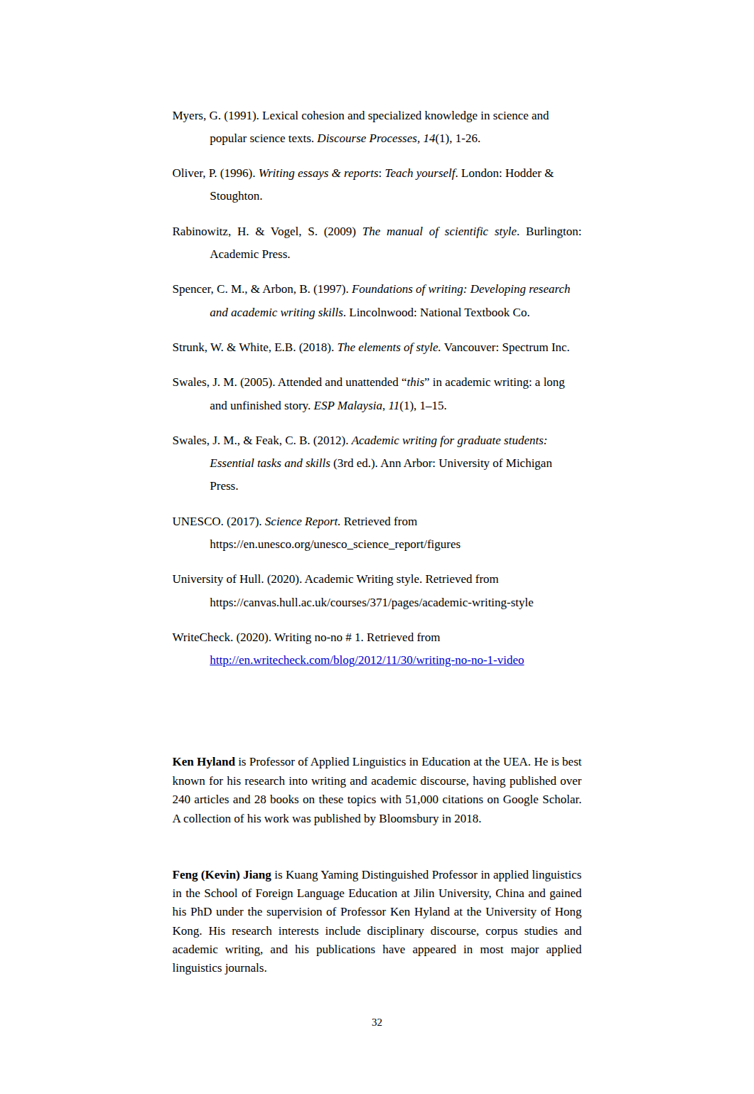Myers, G. (1991). Lexical cohesion and specialized knowledge in science and popular science texts. Discourse Processes, 14(1), 1-26.
Oliver, P. (1996). Writing essays & reports: Teach yourself. London: Hodder & Stoughton.
Rabinowitz, H. & Vogel, S. (2009) The manual of scientific style. Burlington: Academic Press.
Spencer, C. M., & Arbon, B. (1997). Foundations of writing: Developing research and academic writing skills. Lincolnwood: National Textbook Co.
Strunk, W. & White, E.B. (2018). The elements of style. Vancouver: Spectrum Inc.
Swales, J. M. (2005). Attended and unattended “this” in academic writing: a long and unfinished story. ESP Malaysia, 11(1), 1–15.
Swales, J. M., & Feak, C. B. (2012). Academic writing for graduate students: Essential tasks and skills (3rd ed.). Ann Arbor: University of Michigan Press.
UNESCO. (2017). Science Report. Retrieved from https://en.unesco.org/unesco_science_report/figures
University of Hull. (2020). Academic Writing style. Retrieved from https://canvas.hull.ac.uk/courses/371/pages/academic-writing-style
WriteCheck. (2020). Writing no-no # 1. Retrieved from http://en.writecheck.com/blog/2012/11/30/writing-no-no-1-video
Ken Hyland is Professor of Applied Linguistics in Education at the UEA. He is best known for his research into writing and academic discourse, having published over 240 articles and 28 books on these topics with 51,000 citations on Google Scholar. A collection of his work was published by Bloomsbury in 2018.
Feng (Kevin) Jiang is Kuang Yaming Distinguished Professor in applied linguistics in the School of Foreign Language Education at Jilin University, China and gained his PhD under the supervision of Professor Ken Hyland at the University of Hong Kong. His research interests include disciplinary discourse, corpus studies and academic writing, and his publications have appeared in most major applied linguistics journals.
32